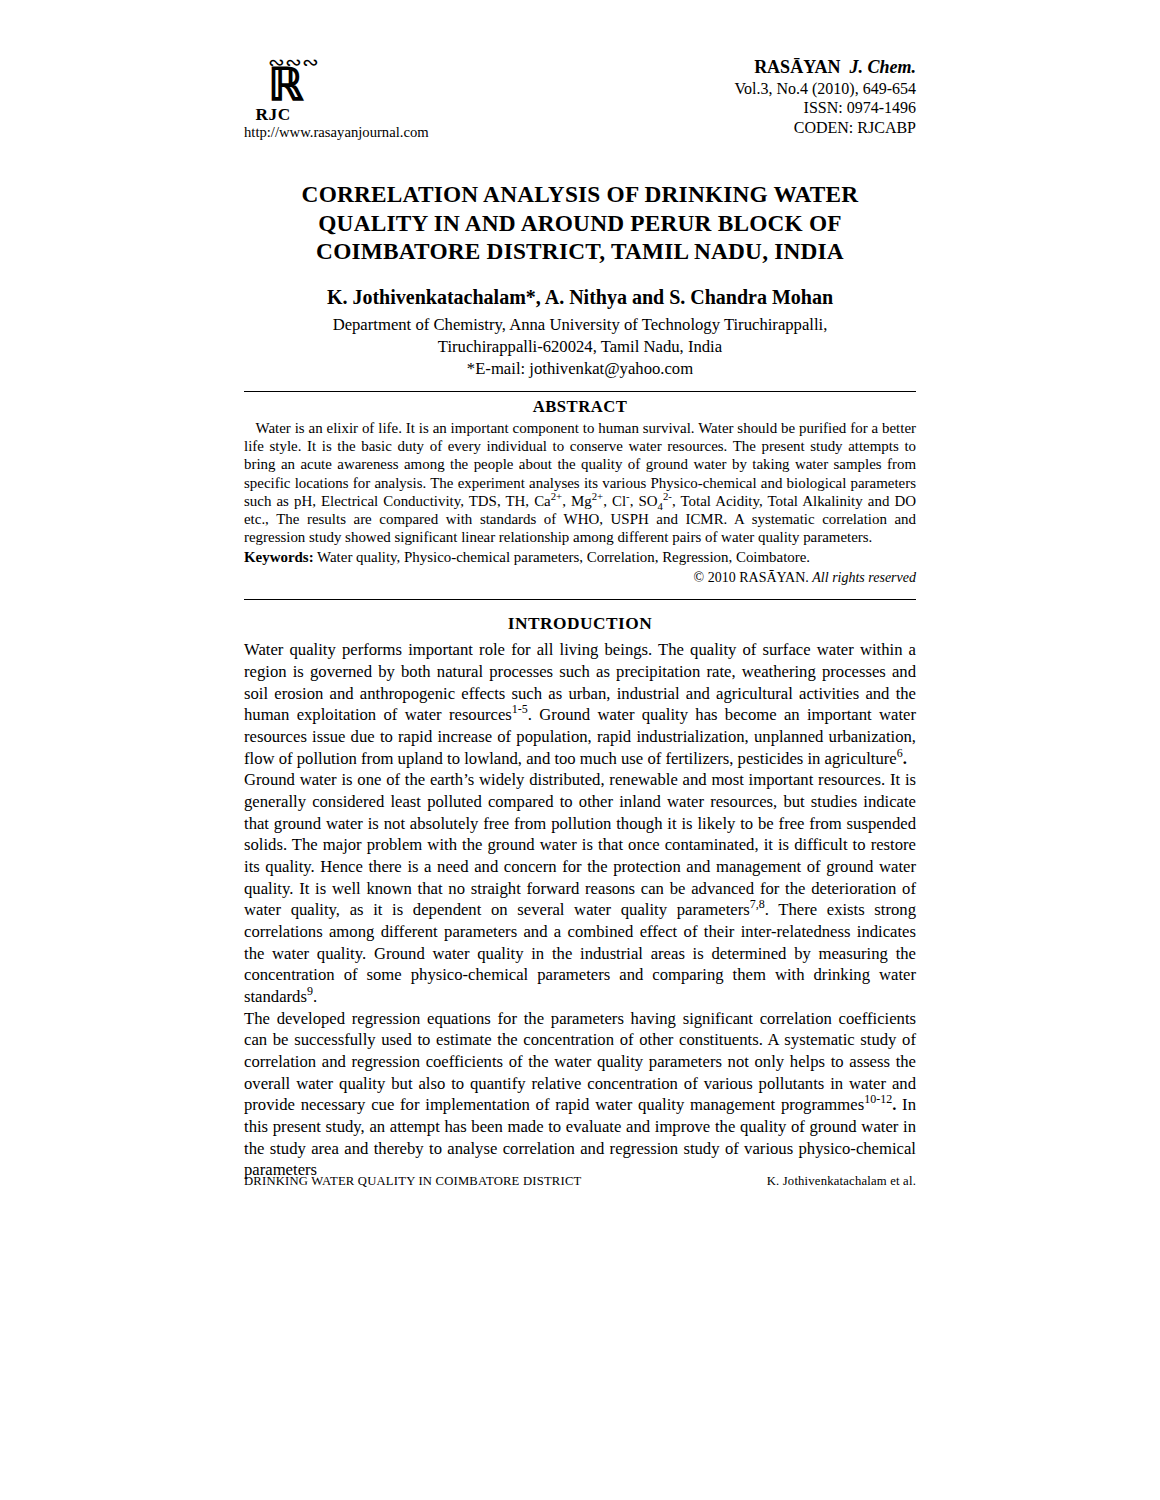∾∾∾ℝ
RJC
http://www.rasayanjournal.com
RASĀYAN J. Chem.
Vol.3, No.4 (2010), 649-654
ISSN: 0974-1496
CODEN: RJCABP
CORRELATION ANALYSIS OF DRINKING WATER QUALITY IN AND AROUND PERUR BLOCK OF COIMBATORE DISTRICT, TAMIL NADU, INDIA
K. Jothivenkatachalam*, A. Nithya and S. Chandra Mohan
Department of Chemistry, Anna University of Technology Tiruchirappalli,
Tiruchirappalli-620024, Tamil Nadu, India
*E-mail: jothivenkat@yahoo.com
ABSTRACT
Water is an elixir of life. It is an important component to human survival. Water should be purified for a better life style. It is the basic duty of every individual to conserve water resources. The present study attempts to bring an acute awareness among the people about the quality of ground water by taking water samples from specific locations for analysis. The experiment analyses its various Physico-chemical and biological parameters such as pH, Electrical Conductivity, TDS, TH, Ca2+, Mg2+, Cl-, SO42-, Total Acidity, Total Alkalinity and DO etc., The results are compared with standards of WHO, USPH and ICMR. A systematic correlation and regression study showed significant linear relationship among different pairs of water quality parameters.
Keywords: Water quality, Physico-chemical parameters, Correlation, Regression, Coimbatore.
© 2010 RASĀYAN. All rights reserved
INTRODUCTION
Water quality performs important role for all living beings. The quality of surface water within a region is governed by both natural processes such as precipitation rate, weathering processes and soil erosion and anthropogenic effects such as urban, industrial and agricultural activities and the human exploitation of water resources1-5. Ground water quality has become an important water resources issue due to rapid increase of population, rapid industrialization, unplanned urbanization, flow of pollution from upland to lowland, and too much use of fertilizers, pesticides in agriculture6.
Ground water is one of the earth’s widely distributed, renewable and most important resources. It is generally considered least polluted compared to other inland water resources, but studies indicate that ground water is not absolutely free from pollution though it is likely to be free from suspended solids. The major problem with the ground water is that once contaminated, it is difficult to restore its quality. Hence there is a need and concern for the protection and management of ground water quality. It is well known that no straight forward reasons can be advanced for the deterioration of water quality, as it is dependent on several water quality parameters7,8. There exists strong correlations among different parameters and a combined effect of their inter-relatedness indicates the water quality. Ground water quality in the industrial areas is determined by measuring the concentration of some physico-chemical parameters and comparing them with drinking water standards9.
The developed regression equations for the parameters having significant correlation coefficients can be successfully used to estimate the concentration of other constituents. A systematic study of correlation and regression coefficients of the water quality parameters not only helps to assess the overall water quality but also to quantify relative concentration of various pollutants in water and provide necessary cue for implementation of rapid water quality management programmes10-12. In this present study, an attempt has been made to evaluate and improve the quality of ground water in the study area and thereby to analyse correlation and regression study of various physico-chemical parameters
DRINKING WATER QUALITY IN COIMBATORE DISTRICT K. Jothivenkatachalam et al.